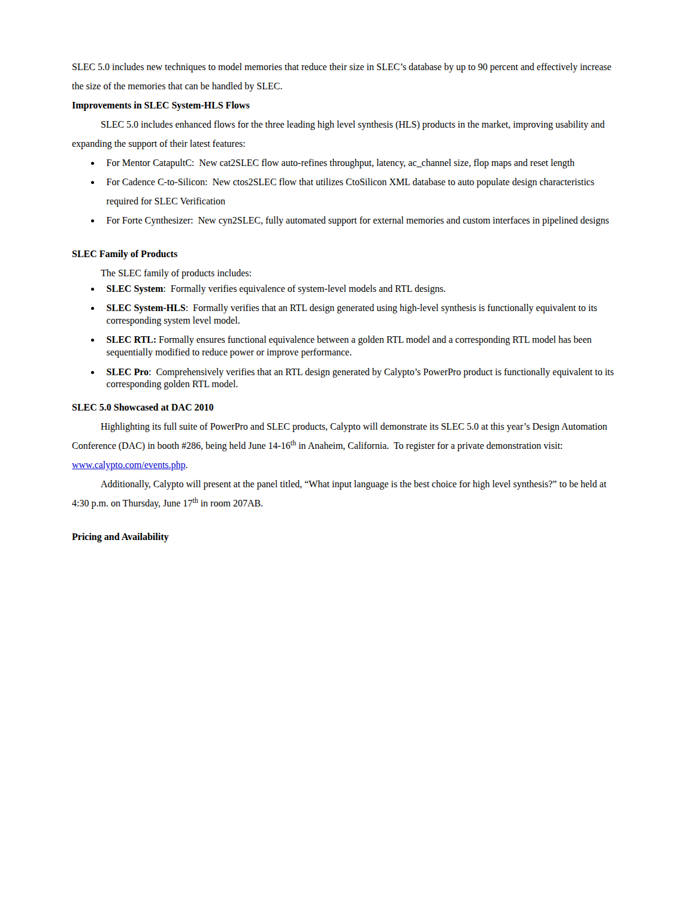SLEC 5.0 includes new techniques to model memories that reduce their size in SLEC’s database by up to 90 percent and effectively increase the size of the memories that can be handled by SLEC.
Improvements in SLEC System-HLS Flows
SLEC 5.0 includes enhanced flows for the three leading high level synthesis (HLS) products in the market, improving usability and expanding the support of their latest features:
For Mentor CatapultC: New cat2SLEC flow auto-refines throughput, latency, ac_channel size, flop maps and reset length
For Cadence C-to-Silicon: New ctos2SLEC flow that utilizes CtoSilicon XML database to auto populate design characteristics required for SLEC Verification
For Forte Cynthesizer: New cyn2SLEC, fully automated support for external memories and custom interfaces in pipelined designs
SLEC Family of Products
The SLEC family of products includes:
SLEC System: Formally verifies equivalence of system-level models and RTL designs.
SLEC System-HLS: Formally verifies that an RTL design generated using high-level synthesis is functionally equivalent to its corresponding system level model.
SLEC RTL: Formally ensures functional equivalence between a golden RTL model and a corresponding RTL model has been sequentially modified to reduce power or improve performance.
SLEC Pro: Comprehensively verifies that an RTL design generated by Calypto’s PowerPro product is functionally equivalent to its corresponding golden RTL model.
SLEC 5.0 Showcased at DAC 2010
Highlighting its full suite of PowerPro and SLEC products, Calypto will demonstrate its SLEC 5.0 at this year’s Design Automation Conference (DAC) in booth #286, being held June 14-16th in Anaheim, California. To register for a private demonstration visit: www.calypto.com/events.php.
Additionally, Calypto will present at the panel titled, “What input language is the best choice for high level synthesis?” to be held at 4:30 p.m. on Thursday, June 17th in room 207AB.
Pricing and Availability